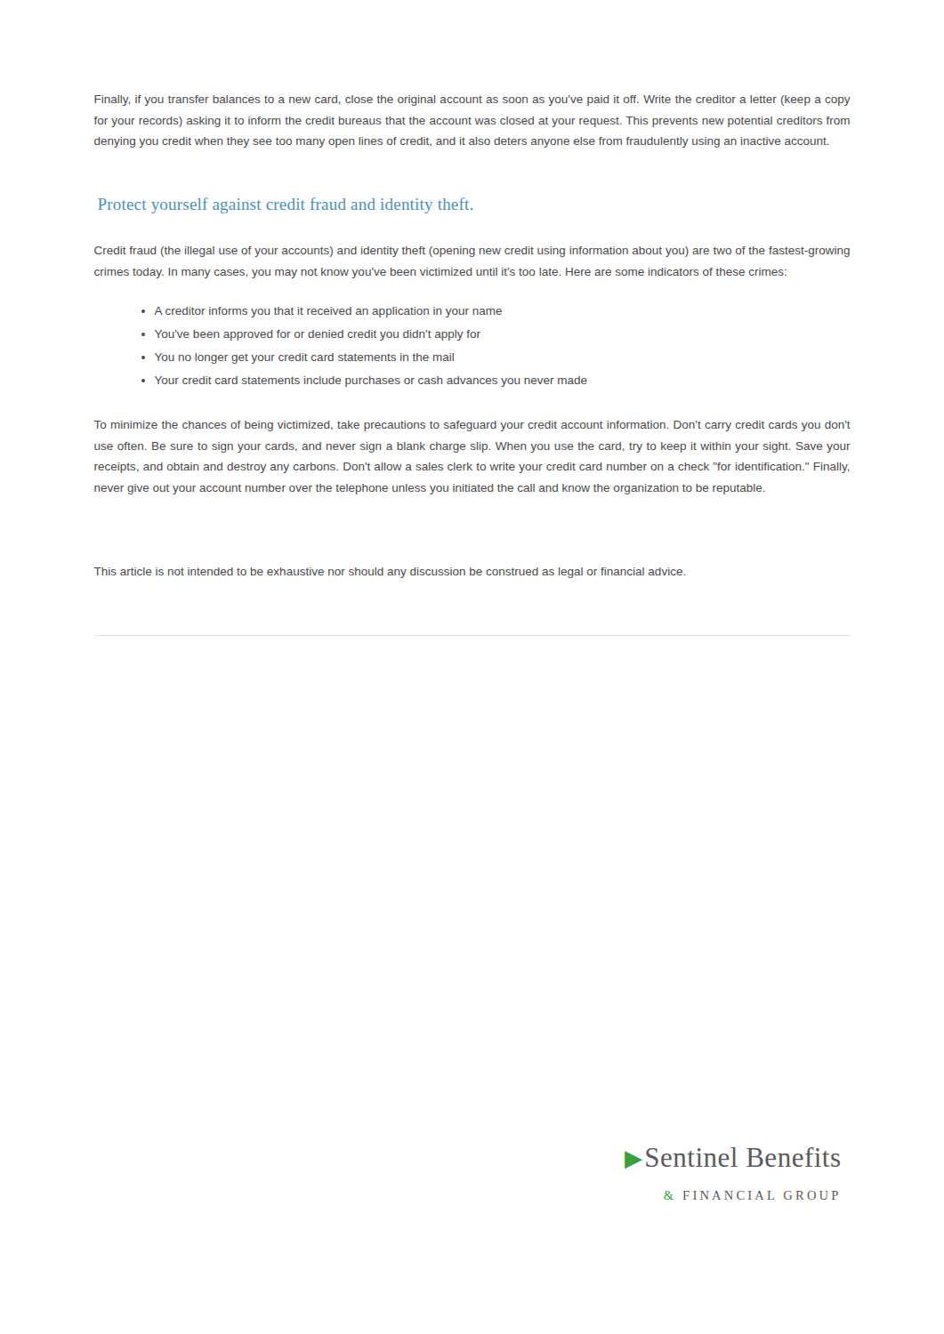Finally, if you transfer balances to a new card, close the original account as soon as you've paid it off. Write the creditor a letter (keep a copy for your records) asking it to inform the credit bureaus that the account was closed at your request. This prevents new potential creditors from denying you credit when they see too many open lines of credit, and it also deters anyone else from fraudulently using an inactive account.
Protect yourself against credit fraud and identity theft.
Credit fraud (the illegal use of your accounts) and identity theft (opening new credit using information about you) are two of the fastest-growing crimes today. In many cases, you may not know you've been victimized until it's too late. Here are some indicators of these crimes:
A creditor informs you that it received an application in your name
You've been approved for or denied credit you didn't apply for
You no longer get your credit card statements in the mail
Your credit card statements include purchases or cash advances you never made
To minimize the chances of being victimized, take precautions to safeguard your credit account information. Don't carry credit cards you don't use often. Be sure to sign your cards, and never sign a blank charge slip. When you use the card, try to keep it within your sight. Save your receipts, and obtain and destroy any carbons. Don't allow a sales clerk to write your credit card number on a check "for identification." Finally, never give out your account number over the telephone unless you initiated the call and know the organization to be reputable.
This article is not intended to be exhaustive nor should any discussion be construed as legal or financial advice.
▶Sentinel Benefits
& FINANCIAL GROUP